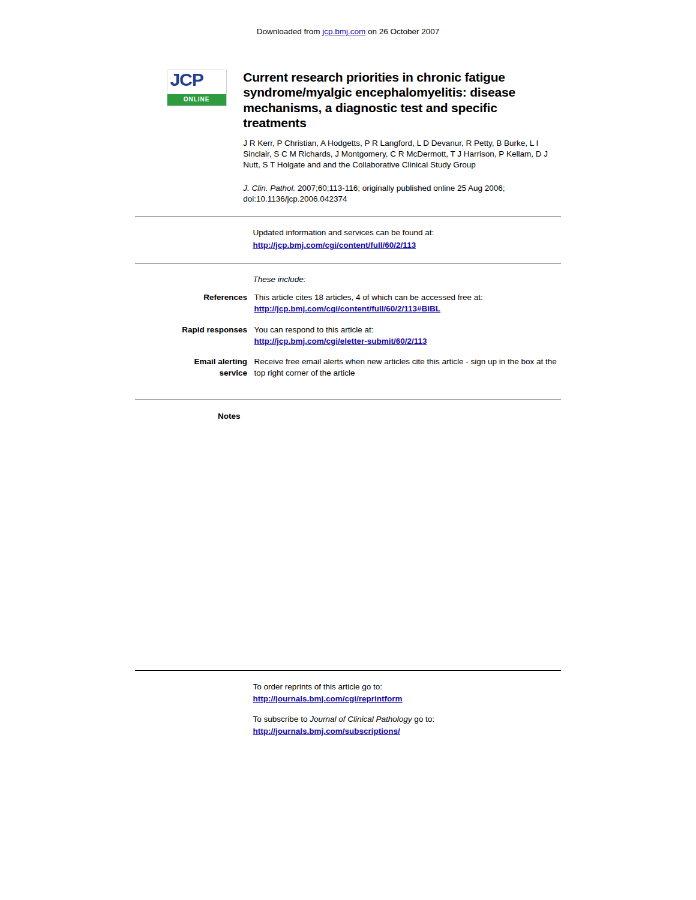Downloaded from jcp.bmj.com on 26 October 2007
JCP ONLINE
Current research priorities in chronic fatigue syndrome/myalgic encephalomyelitis: disease mechanisms, a diagnostic test and specific treatments
J R Kerr, P Christian, A Hodgetts, P R Langford, L D Devanur, R Petty, B Burke, L I Sinclair, S C M Richards, J Montgomery, C R McDermott, T J Harrison, P Kellam, D J Nutt, S T Holgate and and the Collaborative Clinical Study Group
J. Clin. Pathol. 2007;60;113-116; originally published online 25 Aug 2006;
doi:10.1136/jcp.2006.042374
Updated information and services can be found at: http://jcp.bmj.com/cgi/content/full/60/2/113
These include:
| References | This article cites 18 articles, 4 of which can be accessed free at: http://jcp.bmj.com/cgi/content/full/60/2/113#BIBL |
| Rapid responses | You can respond to this article at: http://jcp.bmj.com/cgi/eletter-submit/60/2/113 |
| Email alerting service | Receive free email alerts when new articles cite this article - sign up in the box at the top right corner of the article |
Notes
To order reprints of this article go to:
http://journals.bmj.com/cgi/reprintform
To subscribe to Journal of Clinical Pathology go to:
http://journals.bmj.com/subscriptions/